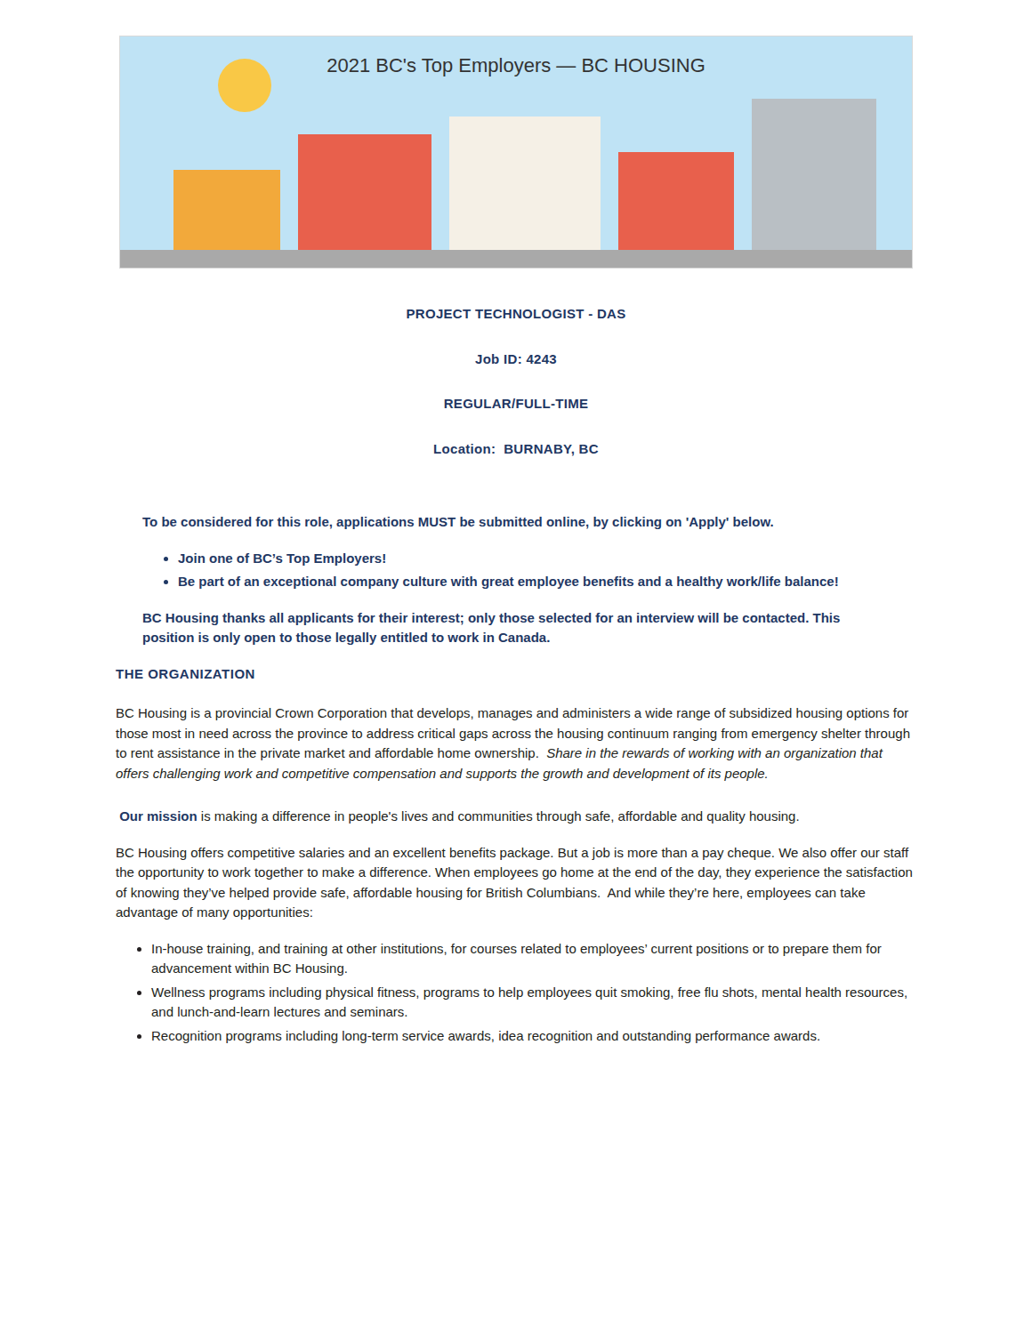PROJECT TECHNOLOGIST - DAS
Job ID: 4243
REGULAR/FULL-TIME
Location: BURNABY, BC
To be considered for this role, applications MUST be submitted online, by clicking on 'Apply' below.
Join one of BC’s Top Employers!
Be part of an exceptional company culture with great employee benefits and a healthy work/life balance!
BC Housing thanks all applicants for their interest; only those selected for an interview will be contacted. This position is only open to those legally entitled to work in Canada.
THE ORGANIZATION
BC Housing is a provincial Crown Corporation that develops, manages and administers a wide range of subsidized housing options for those most in need across the province to address critical gaps across the housing continuum ranging from emergency shelter through to rent assistance in the private market and affordable home ownership. Share in the rewards of working with an organization that offers challenging work and competitive compensation and supports the growth and development of its people.
Our mission is making a difference in people's lives and communities through safe, affordable and quality housing.
BC Housing offers competitive salaries and an excellent benefits package. But a job is more than a pay cheque. We also offer our staff the opportunity to work together to make a difference. When employees go home at the end of the day, they experience the satisfaction of knowing they’ve helped provide safe, affordable housing for British Columbians. And while they’re here, employees can take advantage of many opportunities:
In-house training, and training at other institutions, for courses related to employees’ current positions or to prepare them for advancement within BC Housing.
Wellness programs including physical fitness, programs to help employees quit smoking, free flu shots, mental health resources, and lunch-and-learn lectures and seminars.
Recognition programs including long-term service awards, idea recognition and outstanding performance awards.